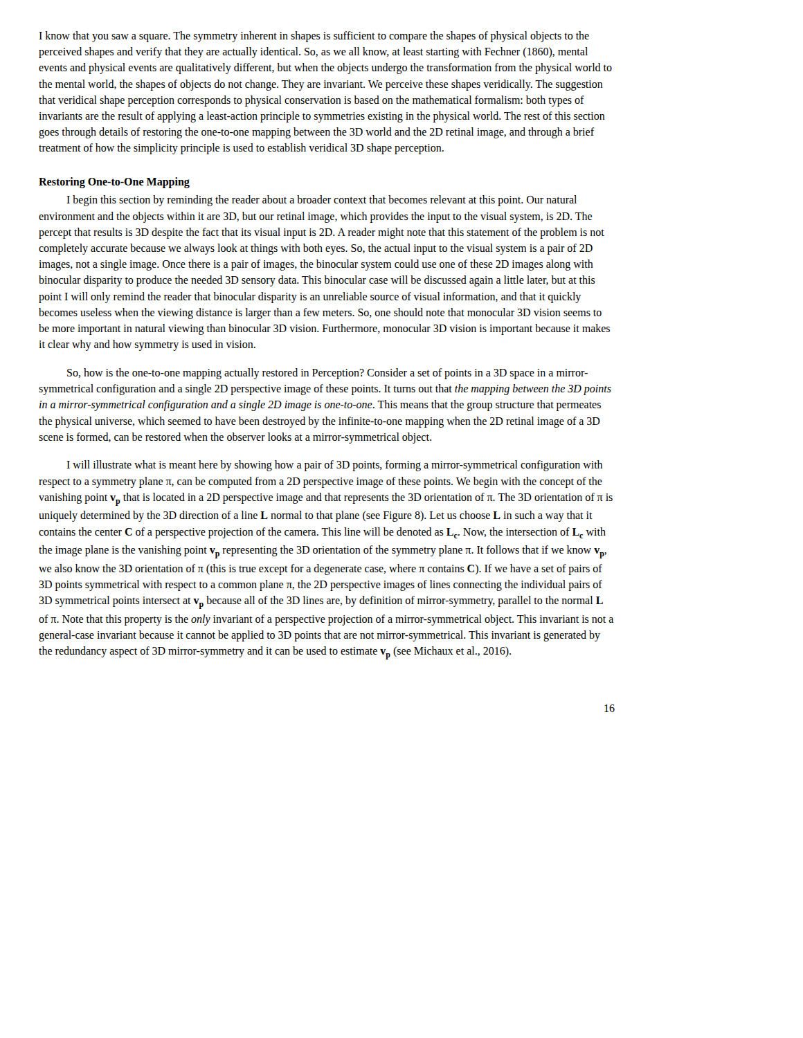I know that you saw a square. The symmetry inherent in shapes is sufficient to compare the shapes of physical objects to the perceived shapes and verify that they are actually identical. So, as we all know, at least starting with Fechner (1860), mental events and physical events are qualitatively different, but when the objects undergo the transformation from the physical world to the mental world, the shapes of objects do not change. They are invariant. We perceive these shapes veridically. The suggestion that veridical shape perception corresponds to physical conservation is based on the mathematical formalism: both types of invariants are the result of applying a least-action principle to symmetries existing in the physical world. The rest of this section goes through details of restoring the one-to-one mapping between the 3D world and the 2D retinal image, and through a brief treatment of how the simplicity principle is used to establish veridical 3D shape perception.
Restoring One-to-One Mapping
I begin this section by reminding the reader about a broader context that becomes relevant at this point. Our natural environment and the objects within it are 3D, but our retinal image, which provides the input to the visual system, is 2D. The percept that results is 3D despite the fact that its visual input is 2D. A reader might note that this statement of the problem is not completely accurate because we always look at things with both eyes. So, the actual input to the visual system is a pair of 2D images, not a single image. Once there is a pair of images, the binocular system could use one of these 2D images along with binocular disparity to produce the needed 3D sensory data. This binocular case will be discussed again a little later, but at this point I will only remind the reader that binocular disparity is an unreliable source of visual information, and that it quickly becomes useless when the viewing distance is larger than a few meters. So, one should note that monocular 3D vision seems to be more important in natural viewing than binocular 3D vision. Furthermore, monocular 3D vision is important because it makes it clear why and how symmetry is used in vision.
So, how is the one-to-one mapping actually restored in Perception? Consider a set of points in a 3D space in a mirror-symmetrical configuration and a single 2D perspective image of these points. It turns out that the mapping between the 3D points in a mirror-symmetrical configuration and a single 2D image is one-to-one. This means that the group structure that permeates the physical universe, which seemed to have been destroyed by the infinite-to-one mapping when the 2D retinal image of a 3D scene is formed, can be restored when the observer looks at a mirror-symmetrical object.
I will illustrate what is meant here by showing how a pair of 3D points, forming a mirror-symmetrical configuration with respect to a symmetry plane π, can be computed from a 2D perspective image of these points. We begin with the concept of the vanishing point vp that is located in a 2D perspective image and that represents the 3D orientation of π. The 3D orientation of π is uniquely determined by the 3D direction of a line L normal to that plane (see Figure 8). Let us choose L in such a way that it contains the center C of a perspective projection of the camera. This line will be denoted as Lc. Now, the intersection of Lc with the image plane is the vanishing point vp representing the 3D orientation of the symmetry plane π. It follows that if we know vp, we also know the 3D orientation of π (this is true except for a degenerate case, where π contains C). If we have a set of pairs of 3D points symmetrical with respect to a common plane π, the 2D perspective images of lines connecting the individual pairs of 3D symmetrical points intersect at vp because all of the 3D lines are, by definition of mirror-symmetry, parallel to the normal L of π. Note that this property is the only invariant of a perspective projection of a mirror-symmetrical object. This invariant is not a general-case invariant because it cannot be applied to 3D points that are not mirror-symmetrical. This invariant is generated by the redundancy aspect of 3D mirror-symmetry and it can be used to estimate vp (see Michaux et al., 2016).
16